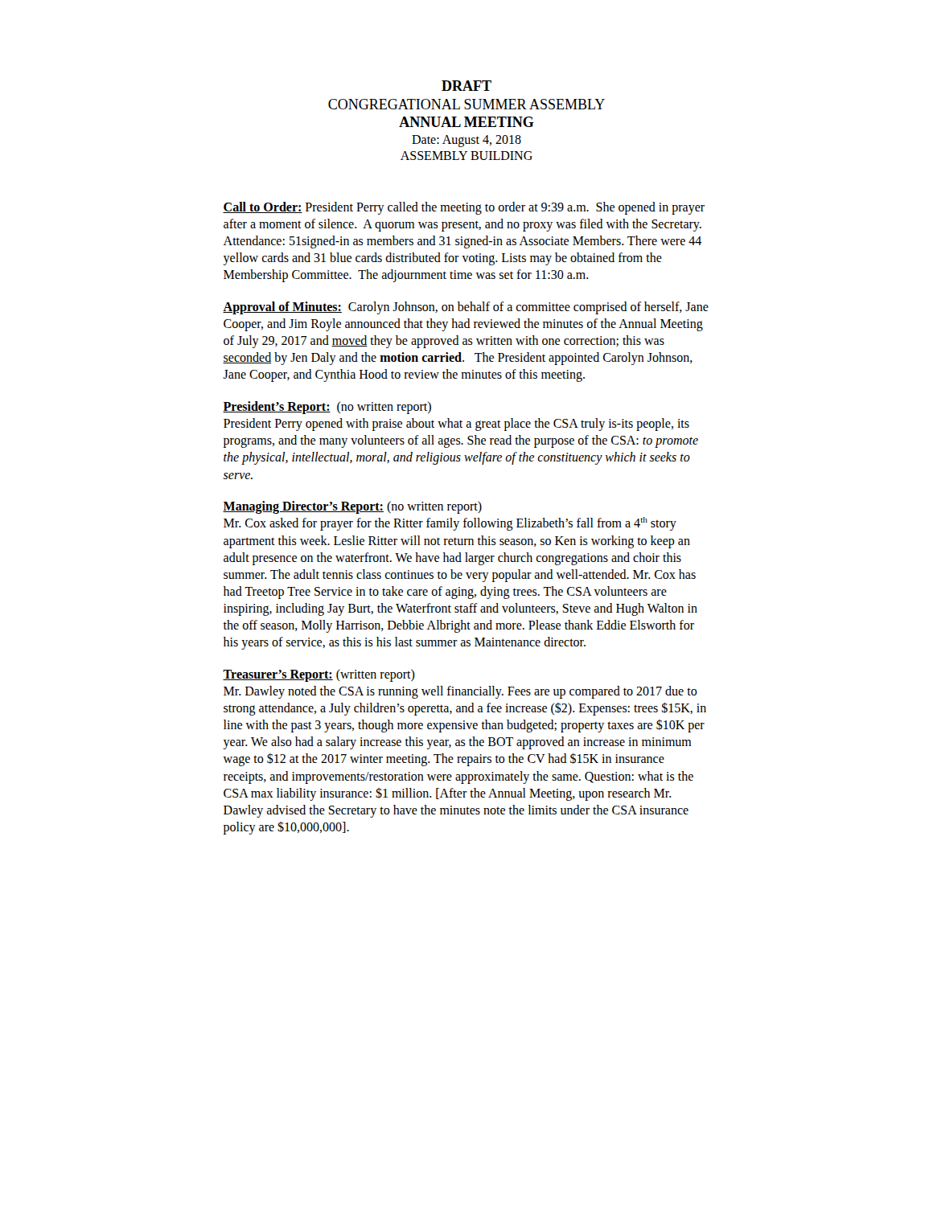DRAFT
CONGREGATIONAL SUMMER ASSEMBLY
ANNUAL MEETING
Date: August 4, 2018
ASSEMBLY BUILDING
Call to Order: President Perry called the meeting to order at 9:39 a.m. She opened in prayer after a moment of silence. A quorum was present, and no proxy was filed with the Secretary. Attendance: 51signed-in as members and 31 signed-in as Associate Members. There were 44 yellow cards and 31 blue cards distributed for voting. Lists may be obtained from the Membership Committee. The adjournment time was set for 11:30 a.m.
Approval of Minutes: Carolyn Johnson, on behalf of a committee comprised of herself, Jane Cooper, and Jim Royle announced that they had reviewed the minutes of the Annual Meeting of July 29, 2017 and moved they be approved as written with one correction; this was seconded by Jen Daly and the motion carried. The President appointed Carolyn Johnson, Jane Cooper, and Cynthia Hood to review the minutes of this meeting.
President’s Report: (no written report)
President Perry opened with praise about what a great place the CSA truly is-its people, its programs, and the many volunteers of all ages. She read the purpose of the CSA: to promote the physical, intellectual, moral, and religious welfare of the constituency which it seeks to serve.
Managing Director’s Report: (no written report)
Mr. Cox asked for prayer for the Ritter family following Elizabeth’s fall from a 4th story apartment this week. Leslie Ritter will not return this season, so Ken is working to keep an adult presence on the waterfront. We have had larger church congregations and choir this summer. The adult tennis class continues to be very popular and well-attended. Mr. Cox has had Treetop Tree Service in to take care of aging, dying trees. The CSA volunteers are inspiring, including Jay Burt, the Waterfront staff and volunteers, Steve and Hugh Walton in the off season, Molly Harrison, Debbie Albright and more. Please thank Eddie Elsworth for his years of service, as this is his last summer as Maintenance director.
Treasurer’s Report: (written report)
Mr. Dawley noted the CSA is running well financially. Fees are up compared to 2017 due to strong attendance, a July children’s operetta, and a fee increase ($2). Expenses: trees $15K, in line with the past 3 years, though more expensive than budgeted; property taxes are $10K per year. We also had a salary increase this year, as the BOT approved an increase in minimum wage to $12 at the 2017 winter meeting. The repairs to the CV had $15K in insurance receipts, and improvements/restoration were approximately the same. Question: what is the CSA max liability insurance: $1 million. [After the Annual Meeting, upon research Mr. Dawley advised the Secretary to have the minutes note the limits under the CSA insurance policy are $10,000,000].